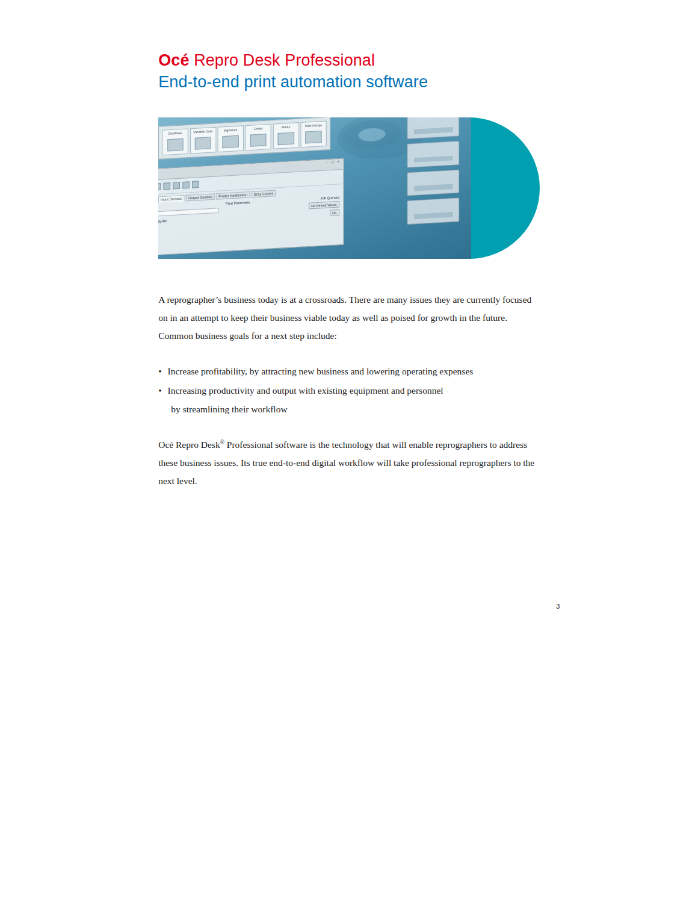Océ Repro Desk Professional End-to-end print automation software
Database
Variable Data
Signature
Creep
Marks
Interchange
- □ ×
Colors
Input Devices
Output Devices
Printer Notification
Gray Curves
General
Print Parameter
Job Queues
set Default Values
ion for UnityRIP
OK
A reprographer’s business today is at a crossroads. There are many issues they are currently focused on in an attempt to keep their business viable today as well as poised for growth in the future. Common business goals for a next step include:
Increase profitability, by attracting new business and lowering operating expenses
Increasing productivity and output with existing equipment and personnelby streamlining their workflow
Océ Repro Desk® Professional software is the technology that will enable reprographers to address these business issues. Its true end-to-end digital workflow will take professional reprographers to the next level.
3